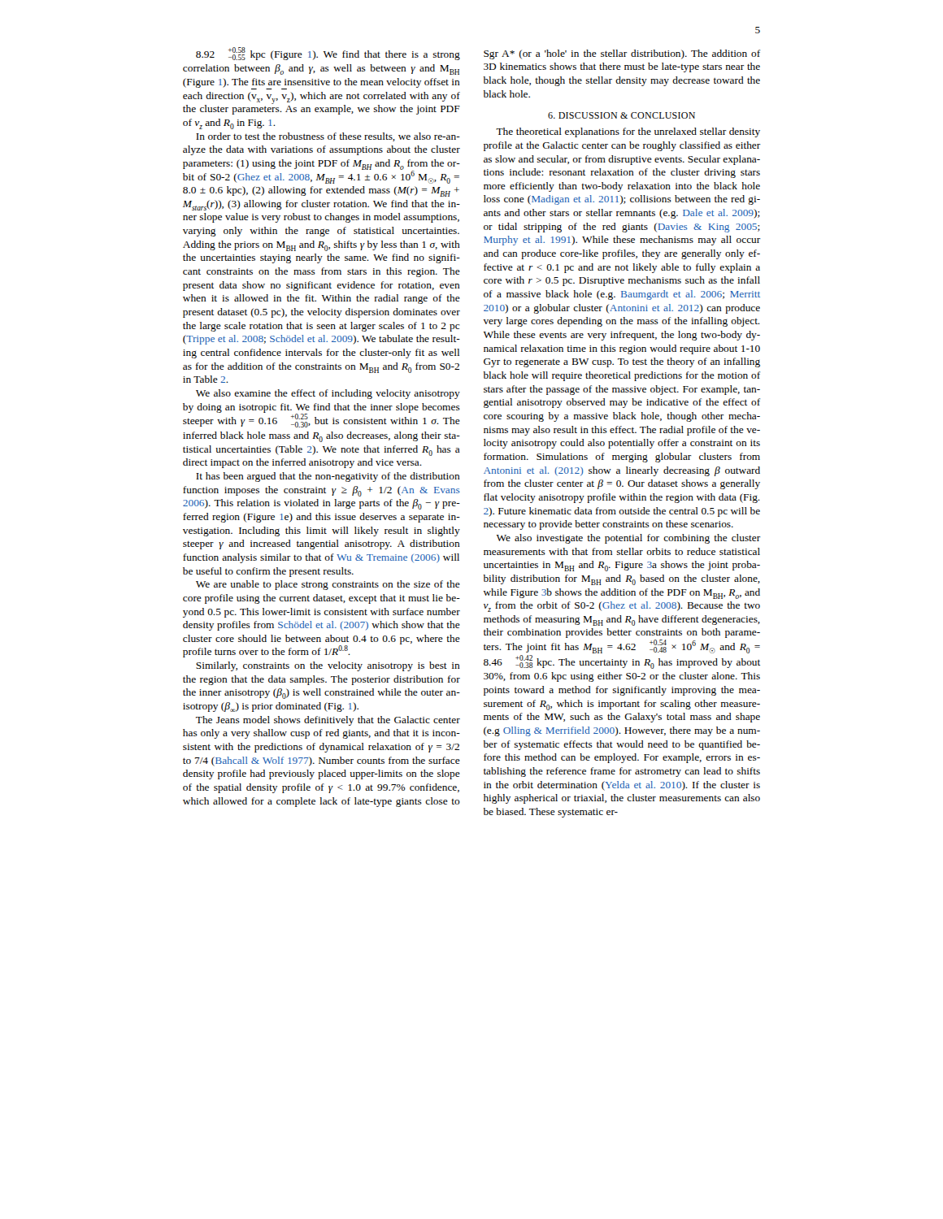5
8.92+0.58−0.55 kpc (Figure 1). We find that there is a strong correlation between βo and γ, as well as between γ and MBH (Figure 1). The fits are insensitive to the mean velocity offset in each direction (vx, vy, vz), which are not correlated with any of the cluster parameters. As an example, we show the joint PDF of vz and R0 in Fig. 1.
In order to test the robustness of these results, we also re-analyze the data with variations of assumptions about the cluster parameters: (1) using the joint PDF of MBH and Ro from the orbit of S0-2 (Ghez et al. 2008, MBH = 4.1 ± 0.6 × 106 M☉, R0 = 8.0 ± 0.6 kpc), (2) allowing for extended mass (M(r) = MBH + Mstars(r)), (3) allowing for cluster rotation. We find that the inner slope value is very robust to changes in model assumptions, varying only within the range of statistical uncertainties. Adding the priors on MBH and R0, shifts γ by less than 1 σ, with the uncertainties staying nearly the same. We find no significant constraints on the mass from stars in this region. The present data show no significant evidence for rotation, even when it is allowed in the fit. Within the radial range of the present dataset (0.5 pc), the velocity dispersion dominates over the large scale rotation that is seen at larger scales of 1 to 2 pc (Trippe et al. 2008; Schödel et al. 2009). We tabulate the resulting central confidence intervals for the cluster-only fit as well as for the addition of the constraints on MBH and R0 from S0-2 in Table 2.
We also examine the effect of including velocity anisotropy by doing an isotropic fit. We find that the inner slope becomes steeper with γ = 0.16+0.25−0.30, but is consistent within 1 σ. The inferred black hole mass and R0 also decreases, along their statistical uncertainties (Table 2). We note that inferred R0 has a direct impact on the inferred anisotropy and vice versa.
It has been argued that the non-negativity of the distribution function imposes the constraint γ ≥ β0 + 1/2 (An & Evans 2006). This relation is violated in large parts of the β0 − γ preferred region (Figure 1e) and this issue deserves a separate investigation. Including this limit will likely result in slightly steeper γ and increased tangential anisotropy. A distribution function analysis similar to that of Wu & Tremaine (2006) will be useful to confirm the present results.
We are unable to place strong constraints on the size of the core profile using the current dataset, except that it must lie beyond 0.5 pc. This lower-limit is consistent with surface number density profiles from Schödel et al. (2007) which show that the cluster core should lie between about 0.4 to 0.6 pc, where the profile turns over to the form of 1/R0.8.
Similarly, constraints on the velocity anisotropy is best in the region that the data samples. The posterior distribution for the inner anisotropy (β0) is well constrained while the outer anisotropy (β∞) is prior dominated (Fig. 1).
The Jeans model shows definitively that the Galactic center has only a very shallow cusp of red giants, and that it is inconsistent with the predictions of dynamical relaxation of γ = 3/2 to 7/4 (Bahcall & Wolf 1977). Number counts from the surface density profile had previously placed upper-limits on the slope of the spatial density profile of γ < 1.0 at 99.7% confidence, which allowed for a complete lack of late-type giants close to Sgr A* (or a 'hole' in the stellar distribution). The addition of 3D kinematics shows that there must be late-type stars near the black hole, though the stellar density may decrease toward the black hole.
6. Discussion & Conclusion
The theoretical explanations for the unrelaxed stellar density profile at the Galactic center can be roughly classified as either as slow and secular, or from disruptive events. Secular explanations include: resonant relaxation of the cluster driving stars more efficiently than two-body relaxation into the black hole loss cone (Madigan et al. 2011); collisions between the red giants and other stars or stellar remnants (e.g. Dale et al. 2009); or tidal stripping of the red giants (Davies & King 2005; Murphy et al. 1991). While these mechanisms may all occur and can produce core-like profiles, they are generally only effective at r < 0.1 pc and are not likely able to fully explain a core with r > 0.5 pc. Disruptive mechanisms such as the infall of a massive black hole (e.g. Baumgardt et al. 2006; Merritt 2010) or a globular cluster (Antonini et al. 2012) can produce very large cores depending on the mass of the infalling object. While these events are very infrequent, the long two-body dynamical relaxation time in this region would require about 1-10 Gyr to regenerate a BW cusp. To test the theory of an infalling black hole will require theoretical predictions for the motion of stars after the passage of the massive object. For example, tangential anisotropy observed may be indicative of the effect of core scouring by a massive black hole, though other mechanisms may also result in this effect. The radial profile of the velocity anisotropy could also potentially offer a constraint on its formation. Simulations of merging globular clusters from Antonini et al. (2012) show a linearly decreasing β outward from the cluster center at β = 0. Our dataset shows a generally flat velocity anisotropy profile within the region with data (Fig. 2). Future kinematic data from outside the central 0.5 pc will be necessary to provide better constraints on these scenarios.
We also investigate the potential for combining the cluster measurements with that from stellar orbits to reduce statistical uncertainties in MBH and R0. Figure 3a shows the joint probability distribution for MBH and R0 based on the cluster alone, while Figure 3b shows the addition of the PDF on MBH, Ro, and vz from the orbit of S0-2 (Ghez et al. 2008). Because the two methods of measuring MBH and R0 have different degeneracies, their combination provides better constraints on both parameters. The joint fit has MBH = 4.62+0.54−0.48 × 106 M☉ and R0 = 8.46+0.42−0.38 kpc. The uncertainty in R0 has improved by about 30%, from 0.6 kpc using either S0-2 or the cluster alone. This points toward a method for significantly improving the measurement of R0, which is important for scaling other measurements of the MW, such as the Galaxy's total mass and shape (e.g Olling & Merrifield 2000). However, there may be a number of systematic effects that would need to be quantified before this method can be employed. For example, errors in establishing the reference frame for astrometry can lead to shifts in the orbit determination (Yelda et al. 2010). If the cluster is highly aspherical or triaxial, the cluster measurements can also be biased. These systematic er-